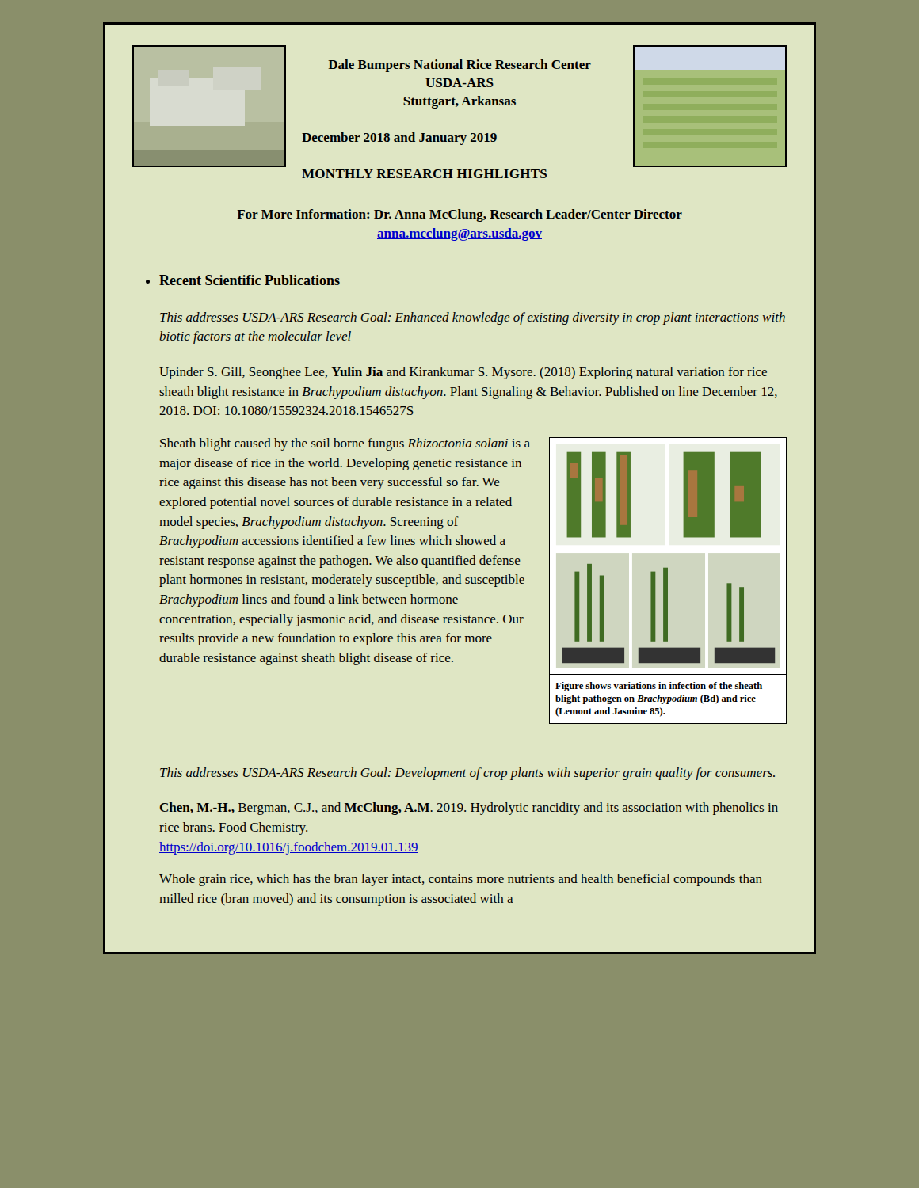Dale Bumpers National Rice Research Center
USDA-ARS
Stuttgart, Arkansas
December 2018 and January 2019
MONTHLY RESEARCH HIGHLIGHTS
For More Information: Dr. Anna McClung, Research Leader/Center Director
anna.mcclung@ars.usda.gov
Recent Scientific Publications
This addresses USDA-ARS Research Goal: Enhanced knowledge of existing diversity in crop plant interactions with biotic factors at the molecular level
Upinder S. Gill, Seonghee Lee, Yulin Jia and Kirankumar S. Mysore. (2018) Exploring natural variation for rice sheath blight resistance in Brachypodium distachyon. Plant Signaling & Behavior. Published on line December 12, 2018. DOI: 10.1080/15592324.2018.1546527S
Figure shows variations in infection of the sheath blight pathogen on Brachypodium (Bd) and rice (Lemont and Jasmine 85).
Sheath blight caused by the soil borne fungus Rhizoctonia solani is a major disease of rice in the world. Developing genetic resistance in rice against this disease has not been very successful so far. We explored potential novel sources of durable resistance in a related model species, Brachypodium distachyon. Screening of Brachypodium accessions identified a few lines which showed a resistant response against the pathogen. We also quantified defense plant hormones in resistant, moderately susceptible, and susceptible Brachypodium lines and found a link between hormone concentration, especially jasmonic acid, and disease resistance. Our results provide a new foundation to explore this area for more durable resistance against sheath blight disease of rice.
This addresses USDA-ARS Research Goal: Development of crop plants with superior grain quality for consumers.
Chen, M.-H., Bergman, C.J., and McClung, A.M. 2019. Hydrolytic rancidity and its association with phenolics in rice brans. Food Chemistry.
https://doi.org/10.1016/j.foodchem.2019.01.139
Whole grain rice, which has the bran layer intact, contains more nutrients and health beneficial compounds than milled rice (bran moved) and its consumption is associated with a